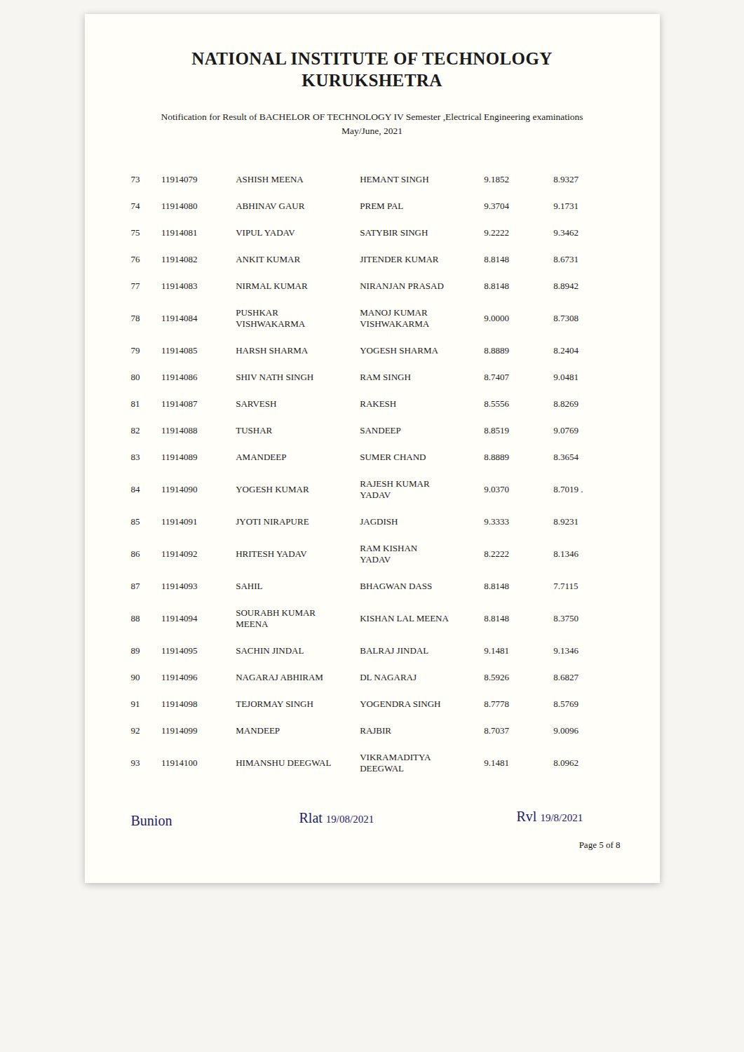NATIONAL INSTITUTE OF TECHNOLOGY KURUKSHETRA
Notification for Result of BACHELOR OF TECHNOLOGY IV Semester ,Electrical Engineering examinations
May/June, 2021
| 73 | 11914079 | ASHISH MEENA | HEMANT SINGH | 9.1852 | 8.9327 |
| 74 | 11914080 | ABHINAV GAUR | PREM PAL | 9.3704 | 9.1731 |
| 75 | 11914081 | VIPUL YADAV | SATYBIR SINGH | 9.2222 | 9.3462 |
| 76 | 11914082 | ANKIT KUMAR | JITENDER KUMAR | 8.8148 | 8.6731 |
| 77 | 11914083 | NIRMAL KUMAR | NIRANJAN PRASAD | 8.8148 | 8.8942 |
| 78 | 11914084 | PUSHKAR VISHWAKARMA | MANOJ KUMAR VISHWAKARMA | 9.0000 | 8.7308 |
| 79 | 11914085 | HARSH SHARMA | YOGESH SHARMA | 8.8889 | 8.2404 |
| 80 | 11914086 | SHIV NATH SINGH | RAM SINGH | 8.7407 | 9.0481 |
| 81 | 11914087 | SARVESH | RAKESH | 8.5556 | 8.8269 |
| 82 | 11914088 | TUSHAR | SANDEEP | 8.8519 | 9.0769 |
| 83 | 11914089 | AMANDEEP | SUMER CHAND | 8.8889 | 8.3654 |
| 84 | 11914090 | YOGESH KUMAR | RAJESH KUMAR YADAV | 9.0370 | 8.7019 . |
| 85 | 11914091 | JYOTI NIRAPURE | JAGDISH | 9.3333 | 8.9231 |
| 86 | 11914092 | HRITESH YADAV | RAM KISHAN YADAV | 8.2222 | 8.1346 |
| 87 | 11914093 | SAHIL | BHAGWAN DASS | 8.8148 | 7.7115 |
| 88 | 11914094 | SOURABH KUMAR MEENA | KISHAN LAL MEENA | 8.8148 | 8.3750 |
| 89 | 11914095 | SACHIN JINDAL | BALRAJ JINDAL | 9.1481 | 9.1346 |
| 90 | 11914096 | NAGARAJ ABHIRAM | DL NAGARAJ | 8.5926 | 8.6827 |
| 91 | 11914098 | TEJORMAY SINGH | YOGENDRA SINGH | 8.7778 | 8.5769 |
| 92 | 11914099 | MANDEEP | RAJBIR | 8.7037 | 9.0096 |
| 93 | 11914100 | HIMANSHU DEEGWAL | VIKRAMADITYA DEEGWAL | 9.1481 | 8.0962 |
Bunion Rlat 19/08/2021 Rvl 19/8/2021 Page 5 of 8